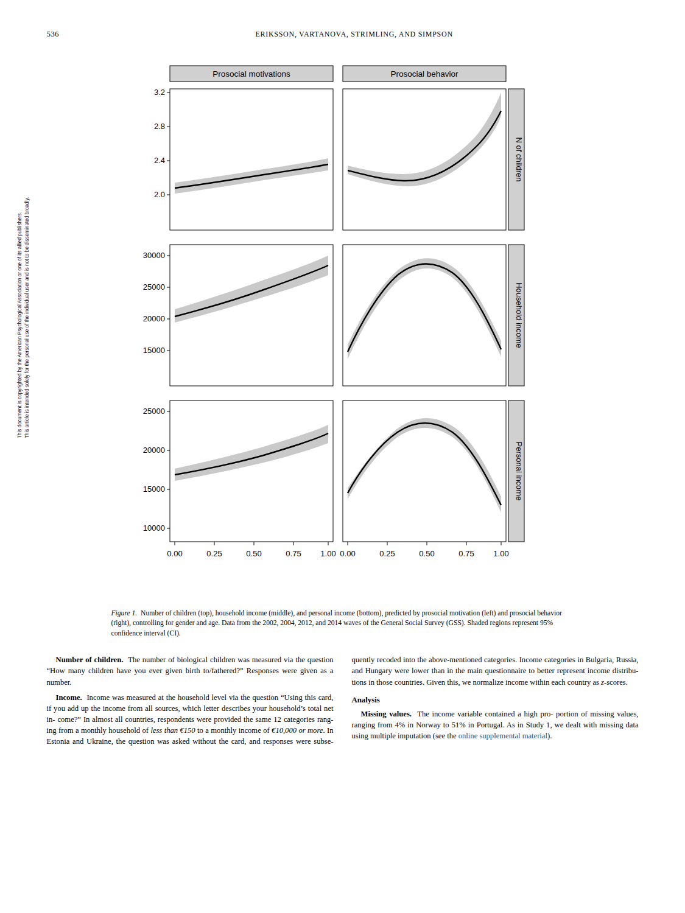This document is copyrighted by the American Psychological Association or one of its allied publishers. This article is intended solely for the personal use of the individual user and is not to be disseminated broadly.
536
Eriksson, Vartanova, Strimling, and Simpson
Figure 1. Number of children, household income, and personal income predicted by prosocial motivation and prosocial behavior A two-column by three-row panel of line plots with shaded 95% confidence bands. Left column: prosocial motivations; right column: prosocial behavior. Rows: number of children, household income, personal income. Prosocial motivations Prosocial behavior N of children Household income Personal income 3.2 2.8 2.4 2.0 30000 25000 20000 15000 25000 20000 15000 10000 0.00 0.25 0.50 0.75 1.00 0.00 0.25 0.50 0.75 1.00
Figure 1. Number of children (top), household income (middle), and personal income (bottom), predicted by prosocial motivation (left) and prosocial behavior (right), controlling for gender and age. Data from the 2002, 2004, 2012, and 2014 waves of the General Social Survey (GSS). Shaded regions represent 95% confidence interval (CI).
Number of children. The number of biological children was measured via the question “How many children have you ever given birth to/fathered?” Responses were given as a number.
Income. Income was measured at the household level via the question “Using this card, if you add up the income from all sources, which letter describes your household’s total net in- come?” In almost all countries, respondents were provided the same 12 categories ranging from a monthly household of less than €150 to a monthly income of €10,000 or more. In Estonia and Ukraine, the question was asked without the card, and responses were subsequently recoded into the above-mentioned categories. Income categories in Bulgaria, Russia, and Hungary were lower than in the main questionnaire to better represent income distribu- tions in those countries. Given this, we normalize income within each country as z-scores.
Analysis
Missing values. The income variable contained a high pro- portion of missing values, ranging from 4% in Norway to 51% in Portugal. As in Study 1, we dealt with missing data using multiple imputation (see the online supplemental material).